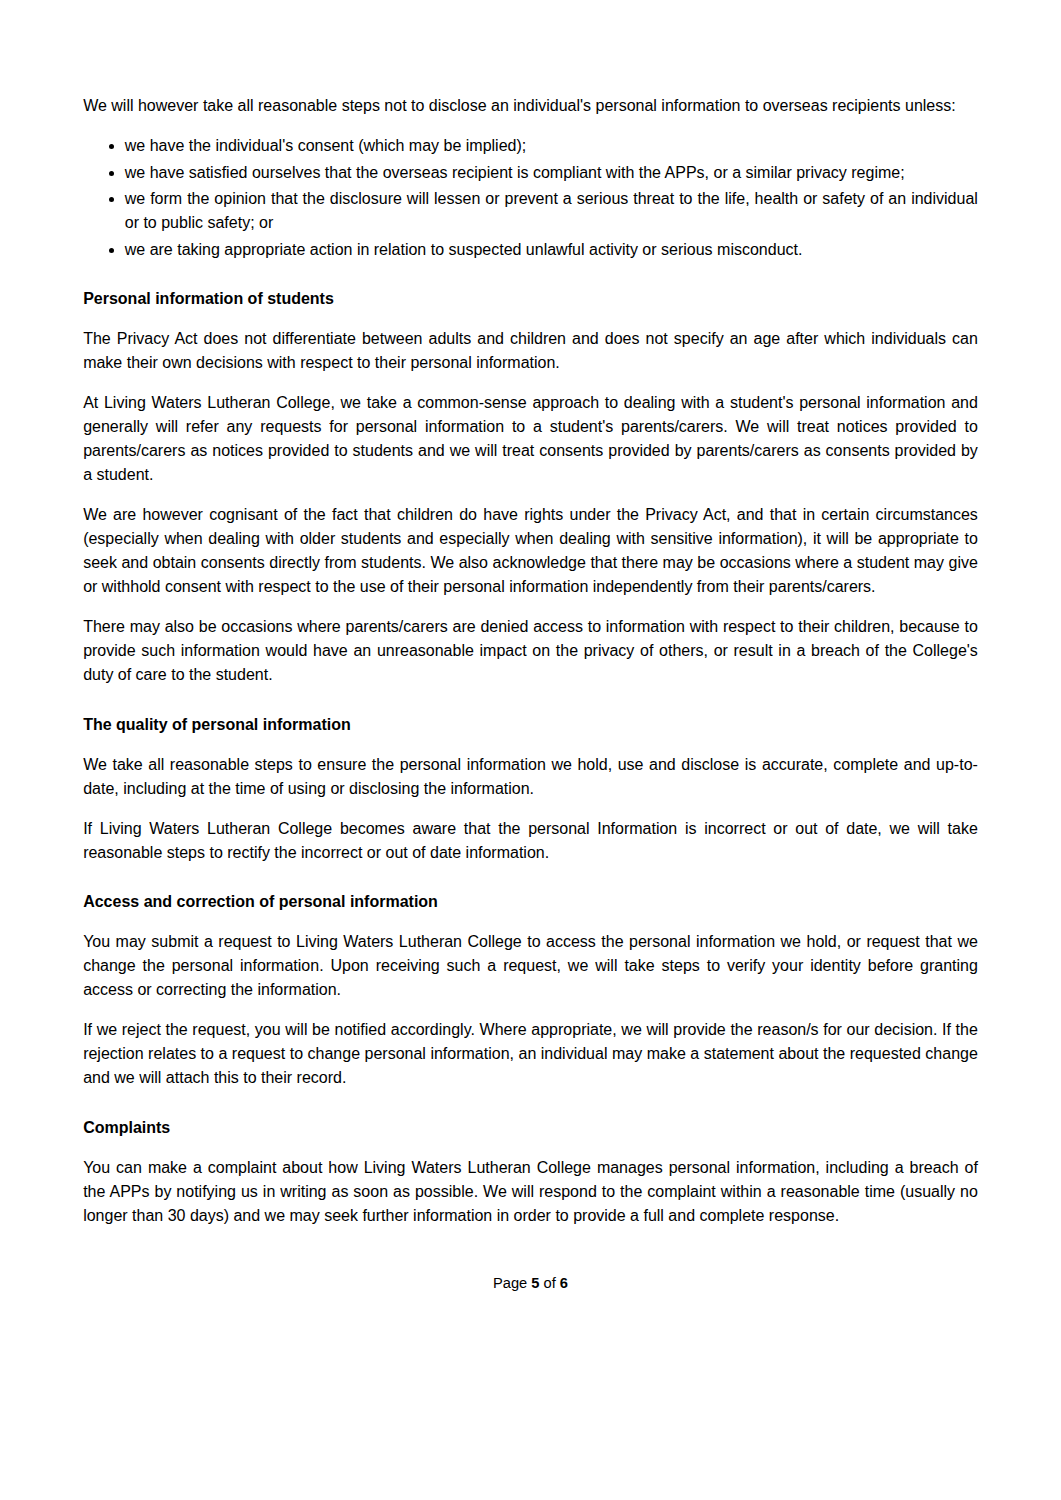We will however take all reasonable steps not to disclose an individual's personal information to overseas recipients unless:
we have the individual's consent (which may be implied);
we have satisfied ourselves that the overseas recipient is compliant with the APPs, or a similar privacy regime;
we form the opinion that the disclosure will lessen or prevent a serious threat to the life, health or safety of an individual or to public safety; or
we are taking appropriate action in relation to suspected unlawful activity or serious misconduct.
Personal information of students
The Privacy Act does not differentiate between adults and children and does not specify an age after which individuals can make their own decisions with respect to their personal information.
At Living Waters Lutheran College, we take a common-sense approach to dealing with a student's personal information and generally will refer any requests for personal information to a student's parents/carers. We will treat notices provided to parents/carers as notices provided to students and we will treat consents provided by parents/carers as consents provided by a student.
We are however cognisant of the fact that children do have rights under the Privacy Act, and that in certain circumstances (especially when dealing with older students and especially when dealing with sensitive information), it will be appropriate to seek and obtain consents directly from students. We also acknowledge that there may be occasions where a student may give or withhold consent with respect to the use of their personal information independently from their parents/carers.
There may also be occasions where parents/carers are denied access to information with respect to their children, because to provide such information would have an unreasonable impact on the privacy of others, or result in a breach of the College's duty of care to the student.
The quality of personal information
We take all reasonable steps to ensure the personal information we hold, use and disclose is accurate, complete and up-to-date, including at the time of using or disclosing the information.
If Living Waters Lutheran College becomes aware that the personal Information is incorrect or out of date, we will take reasonable steps to rectify the incorrect or out of date information.
Access and correction of personal information
You may submit a request to Living Waters Lutheran College to access the personal information we hold, or request that we change the personal information. Upon receiving such a request, we will take steps to verify your identity before granting access or correcting the information.
If we reject the request, you will be notified accordingly. Where appropriate, we will provide the reason/s for our decision. If the rejection relates to a request to change personal information, an individual may make a statement about the requested change and we will attach this to their record.
Complaints
You can make a complaint about how Living Waters Lutheran College manages personal information, including a breach of the APPs by notifying us in writing as soon as possible. We will respond to the complaint within a reasonable time (usually no longer than 30 days) and we may seek further information in order to provide a full and complete response.
Page 5 of 6